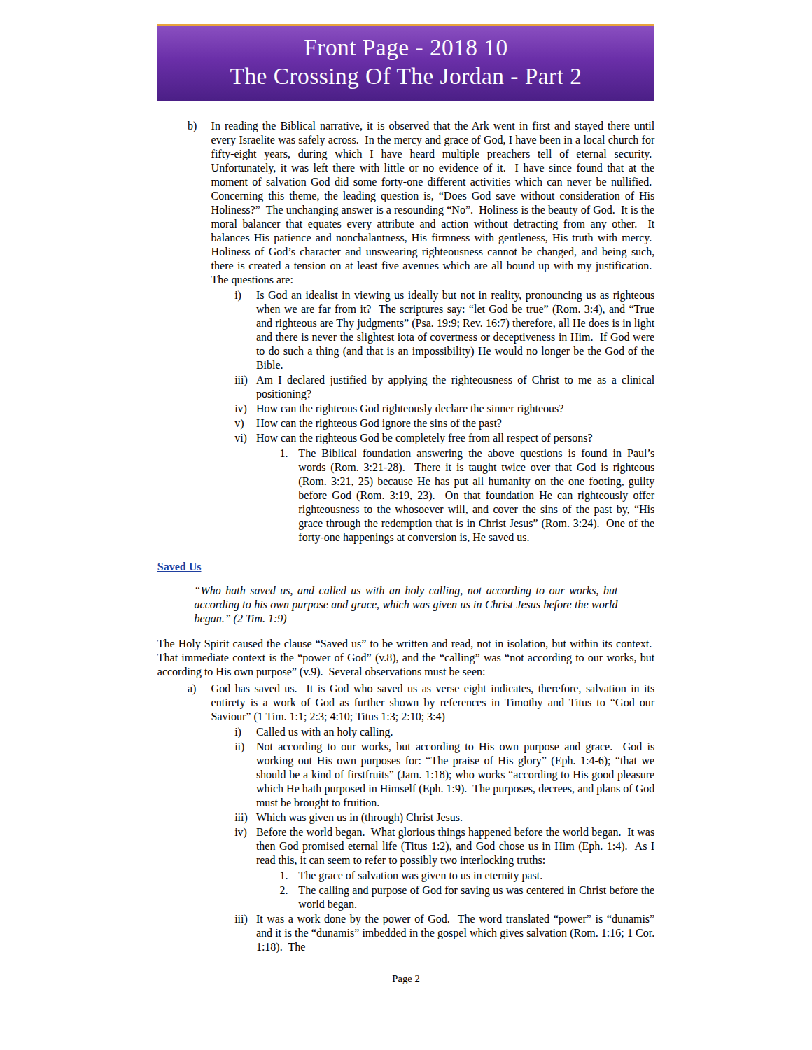Front Page - 2018 10
The Crossing Of The Jordan - Part 2
b) In reading the Biblical narrative, it is observed that the Ark went in first and stayed there until every Israelite was safely across. In the mercy and grace of God, I have been in a local church for fifty-eight years, during which I have heard multiple preachers tell of eternal security. Unfortunately, it was left there with little or no evidence of it. I have since found that at the moment of salvation God did some forty-one different activities which can never be nullified. Concerning this theme, the leading question is, “Does God save without consideration of His Holiness?” The unchanging answer is a resounding “No”. Holiness is the beauty of God. It is the moral balancer that equates every attribute and action without detracting from any other. It balances His patience and nonchalantness, His firmness with gentleness, His truth with mercy. Holiness of God’s character and unswearing righteousness cannot be changed, and being such, there is created a tension on at least five avenues which are all bound up with my justification. The questions are:
i) Is God an idealist in viewing us ideally but not in reality, pronouncing us as righteous when we are far from it? The scriptures say: “let God be true” (Rom. 3:4), and “True and righteous are Thy judgments” (Psa. 19:9; Rev. 16:7) therefore, all He does is in light and there is never the slightest iota of covertness or deceptiveness in Him. If God were to do such a thing (and that is an impossibility) He would no longer be the God of the Bible.
iii) Am I declared justified by applying the righteousness of Christ to me as a clinical positioning?
iv) How can the righteous God righteously declare the sinner righteous?
v) How can the righteous God ignore the sins of the past?
vi) How can the righteous God be completely free from all respect of persons?
1. The Biblical foundation answering the above questions is found in Paul’s words (Rom. 3:21-28). There it is taught twice over that God is righteous (Rom. 3:21, 25) because He has put all humanity on the one footing, guilty before God (Rom. 3:19, 23). On that foundation He can righteously offer righteousness to the whosoever will, and cover the sins of the past by, “His grace through the redemption that is in Christ Jesus” (Rom. 3:24). One of the forty-one happenings at conversion is, He saved us.
Saved Us
“Who hath saved us, and called us with an holy calling, not according to our works, but according to his own purpose and grace, which was given us in Christ Jesus before the world began.” (2 Tim. 1:9)
The Holy Spirit caused the clause “Saved us” to be written and read, not in isolation, but within its context. That immediate context is the “power of God” (v.8), and the “calling” was “not according to our works, but according to His own purpose” (v.9). Several observations must be seen:
a) God has saved us. It is God who saved us as verse eight indicates, therefore, salvation in its entirety is a work of God as further shown by references in Timothy and Titus to “God our Saviour” (1 Tim. 1:1; 2:3; 4:10; Titus 1:3; 2:10; 3:4)
i) Called us with an holy calling.
ii) Not according to our works, but according to His own purpose and grace. God is working out His own purposes for: “The praise of His glory” (Eph. 1:4-6); “that we should be a kind of firstfruits” (Jam. 1:18); who works “according to His good pleasure which He hath purposed in Himself (Eph. 1:9). The purposes, decrees, and plans of God must be brought to fruition.
iii) Which was given us in (through) Christ Jesus.
iv) Before the world began. What glorious things happened before the world began. It was then God promised eternal life (Titus 1:2), and God chose us in Him (Eph. 1:4). As I read this, it can seem to refer to possibly two interlocking truths:
1. The grace of salvation was given to us in eternity past.
2. The calling and purpose of God for saving us was centered in Christ before the world began.
iii) It was a work done by the power of God. The word translated “power” is “dunamis” and it is the “dunamis” imbedded in the gospel which gives salvation (Rom. 1:16; 1 Cor. 1:18). The
Page 2